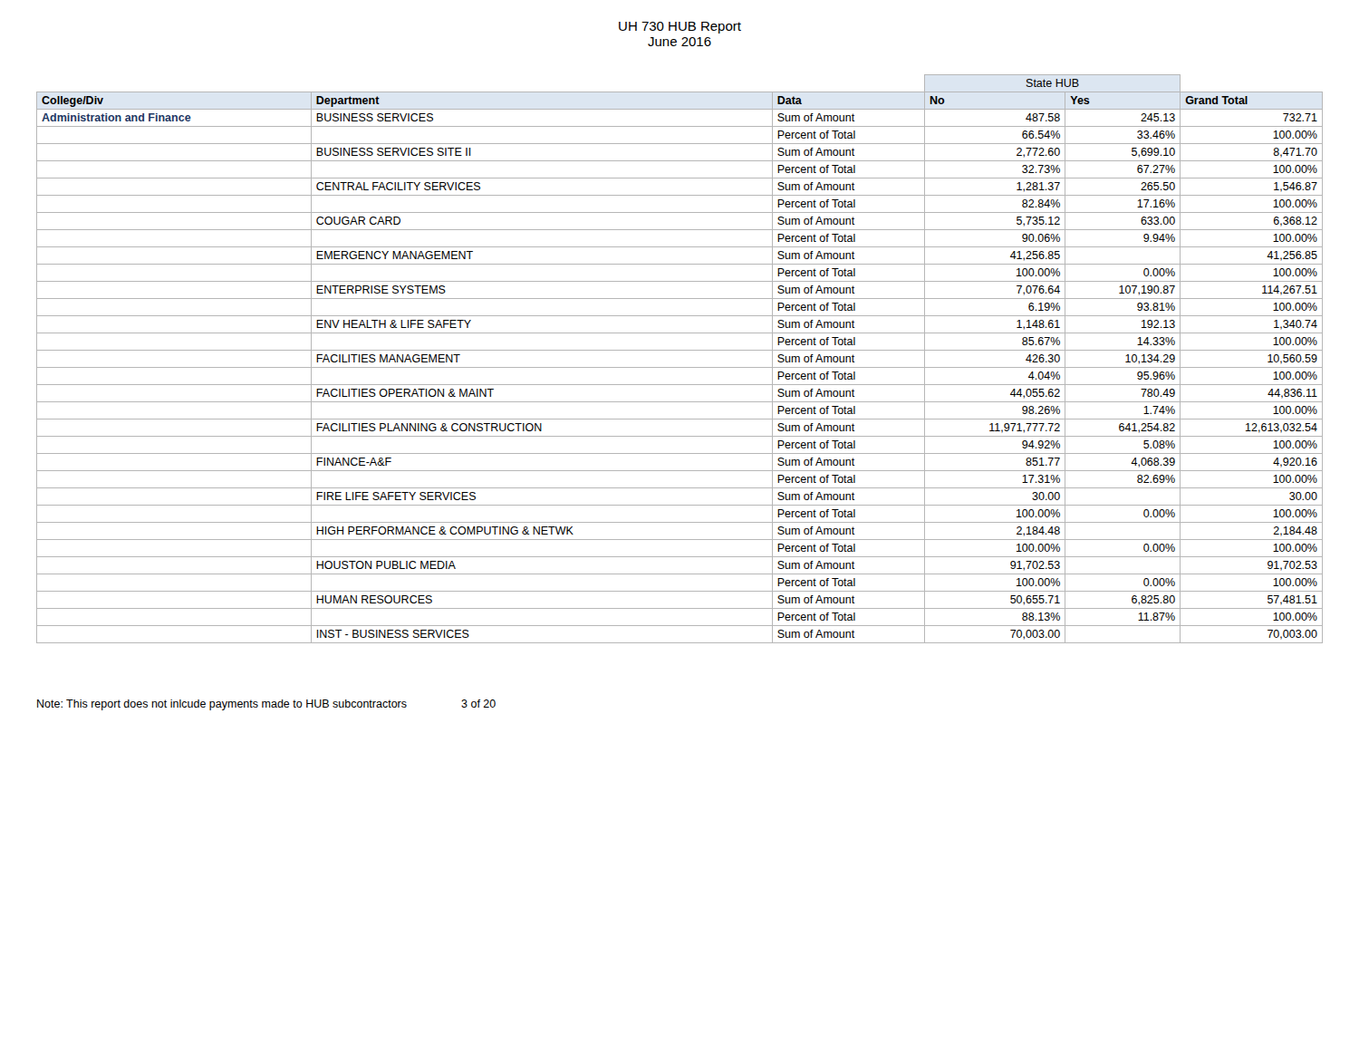UH 730 HUB Report
June 2016
| | | | State HUB | |
| --- | --- | --- | --- | --- |
| College/Div | Department | Data | No | Yes | Grand Total |
| Administration and Finance | BUSINESS SERVICES | Sum of Amount | 487.58 | 245.13 | 732.71 |
| | | Percent of Total | 66.54% | 33.46% | 100.00% |
| | BUSINESS SERVICES SITE II | Sum of Amount | 2,772.60 | 5,699.10 | 8,471.70 |
| | | Percent of Total | 32.73% | 67.27% | 100.00% |
| | CENTRAL FACILITY SERVICES | Sum of Amount | 1,281.37 | 265.50 | 1,546.87 |
| | | Percent of Total | 82.84% | 17.16% | 100.00% |
| | COUGAR CARD | Sum of Amount | 5,735.12 | 633.00 | 6,368.12 |
| | | Percent of Total | 90.06% | 9.94% | 100.00% |
| | EMERGENCY MANAGEMENT | Sum of Amount | 41,256.85 | | 41,256.85 |
| | | Percent of Total | 100.00% | 0.00% | 100.00% |
| | ENTERPRISE SYSTEMS | Sum of Amount | 7,076.64 | 107,190.87 | 114,267.51 |
| | | Percent of Total | 6.19% | 93.81% | 100.00% |
| | ENV HEALTH & LIFE SAFETY | Sum of Amount | 1,148.61 | 192.13 | 1,340.74 |
| | | Percent of Total | 85.67% | 14.33% | 100.00% |
| | FACILITIES MANAGEMENT | Sum of Amount | 426.30 | 10,134.29 | 10,560.59 |
| | | Percent of Total | 4.04% | 95.96% | 100.00% |
| | FACILITIES OPERATION & MAINT | Sum of Amount | 44,055.62 | 780.49 | 44,836.11 |
| | | Percent of Total | 98.26% | 1.74% | 100.00% |
| | FACILITIES PLANNING & CONSTRUCTION | Sum of Amount | 11,971,777.72 | 641,254.82 | 12,613,032.54 |
| | | Percent of Total | 94.92% | 5.08% | 100.00% |
| | FINANCE-A&F | Sum of Amount | 851.77 | 4,068.39 | 4,920.16 |
| | | Percent of Total | 17.31% | 82.69% | 100.00% |
| | FIRE LIFE SAFETY SERVICES | Sum of Amount | 30.00 | | 30.00 |
| | | Percent of Total | 100.00% | 0.00% | 100.00% |
| | HIGH PERFORMANCE & COMPUTING & NETWK | Sum of Amount | 2,184.48 | | 2,184.48 |
| | | Percent of Total | 100.00% | 0.00% | 100.00% |
| | HOUSTON PUBLIC MEDIA | Sum of Amount | 91,702.53 | | 91,702.53 |
| | | Percent of Total | 100.00% | 0.00% | 100.00% |
| | HUMAN RESOURCES | Sum of Amount | 50,655.71 | 6,825.80 | 57,481.51 |
| | | Percent of Total | 88.13% | 11.87% | 100.00% |
| | INST - BUSINESS SERVICES | Sum of Amount | 70,003.00 | | 70,003.00 |
Note: This report does not inlcude payments made to HUB subcontractors 3 of 20